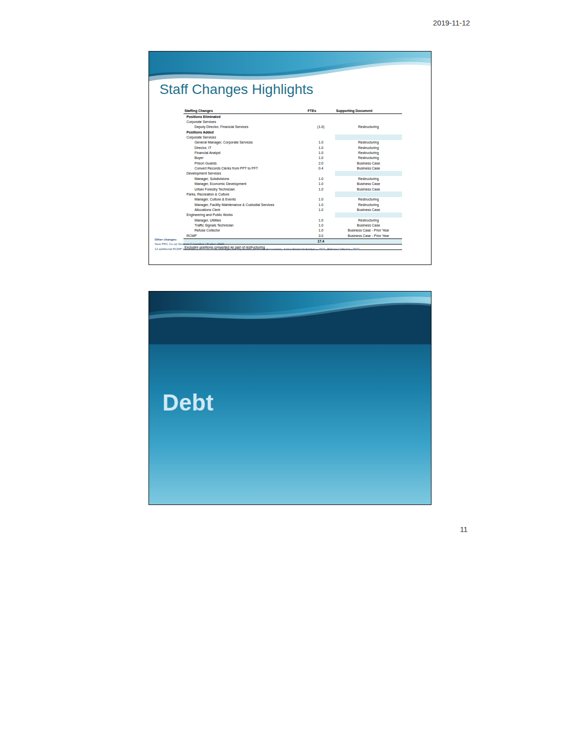2019-11-12
Staff Changes Highlights
| Staffing Changes | FTEs | Supporting Document |
| --- | --- | --- |
| Positions Eliminated | | |
| Corporate Services | | |
| Deputy Director, Financial Services | (1.0) | Restructuring |
| Positions Added | | |
| Corporate Services | | |
| General Manager, Corporate Services | 1.0 | Restructuring |
| Director, IT | 1.0 | Restructuring |
| Financial Analyst | 1.0 | Restructuring |
| Buyer | 1.0 | Restructuring |
| Prison Guards | 2.0 | Business Case |
| Convert Records Clerks from PPT to PFT | 0.4 | Business Case |
| Development Services | | |
| Manager, Subdivisions | 1.0 | Restructuring |
| Manager, Economic Development | 1.0 | Business Case |
| Urban Forestry Technician | 1.0 | Business Case |
| Parks, Recreation & Culture | | |
| Manager, Culture & Events | 1.0 | Restructuring |
| Manager, Facility Maintenance & Custodial Services | 1.0 | Restructuring |
| Allocations Clerk | 1.0 | Business Case |
| Engineering and Public Works | | |
| Manager, Utilities | 1.0 | Restructuring |
| Traffic Signals Technician | 1.0 | Business Case |
| Refuse Collector | 1.0 | Business Case - Prior Year |
| RCMP | 3.0 | Business Case - Prior Year |
| | 17.4 | |
| Excludes positions converted as part of restructuring |
Other changes:
New PRC Co-op Student (4 months) effective 2020
12 additional RCMP members – 2021 to 2024, Manager, Facility Assets, Assistant Accountant, Junior Financial Analyst – 2021, Refuse Collector - 2022
Debt
11